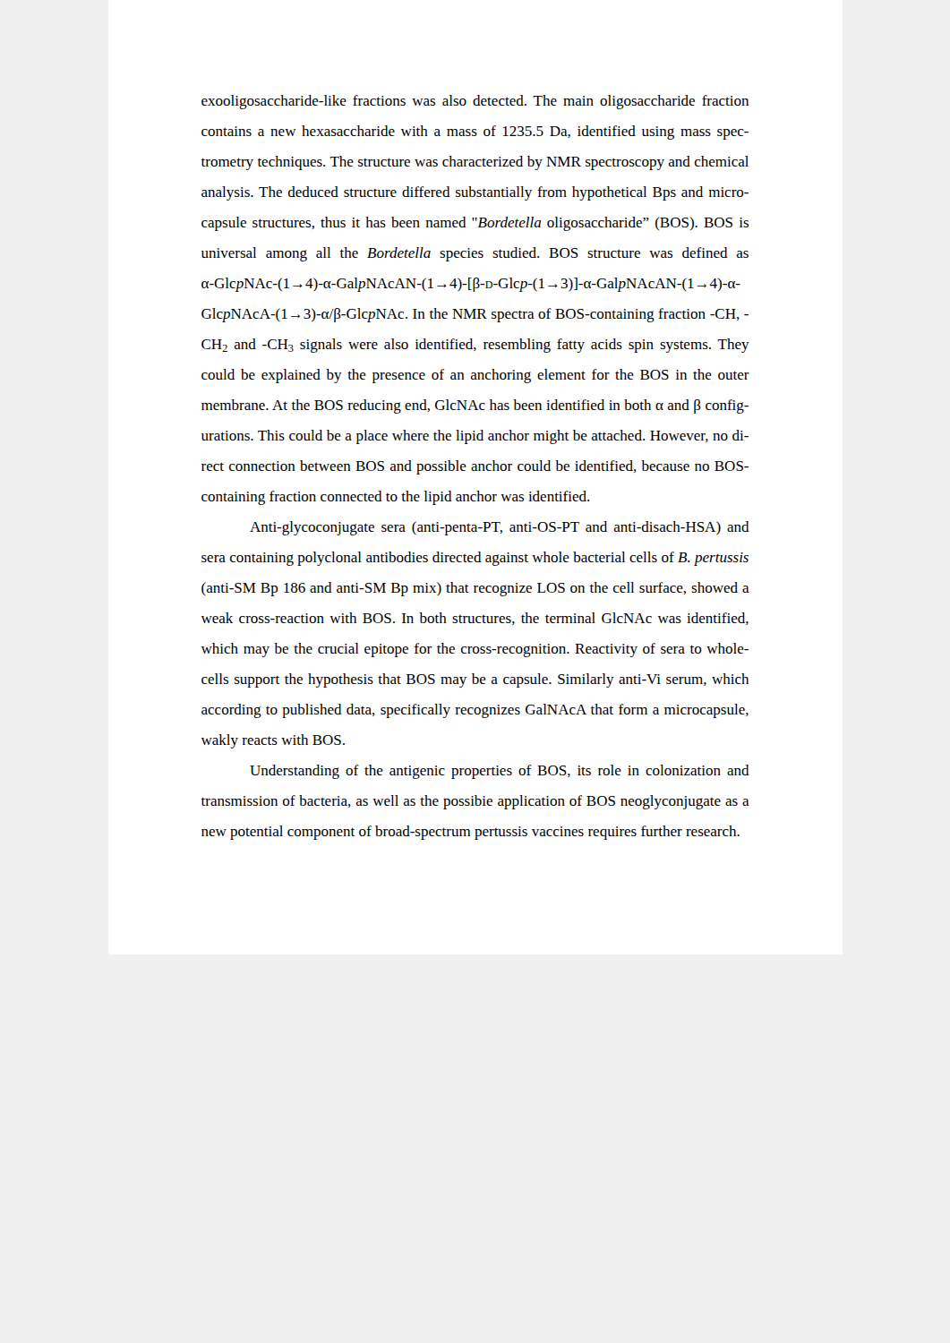exooligosaccharide-like fractions was also detected. The main oligosaccharide fraction contains a new hexasaccharide with a mass of 1235.5 Da, identified using mass spectrometry techniques. The structure was characterized by NMR spectroscopy and chemical analysis. The deduced structure differed substantially from hypothetical Bps and microcapsule structures, thus it has been named "Bordetella oligosaccharide” (BOS). BOS is universal among all the Bordetella species studied. BOS structure was defined as α-Glcp NAc-(1→4)-α-Galp NAcAN-(1→4)-[β-d-Glcp-(1→3)]-α-Galp NAcAN-(1→4)-α- Glcp NAcA-(1→3)-α/β-Glcp NAc. In the NMR spectra of BOS-containing fraction -CH, -CH2 and -CH3 signals were also identified, resembling fatty acids spin systems. They could be explained by the presence of an anchoring element for the BOS in the outer membrane. At the BOS reducing end, GlcNAc has been identified in both α and β configurations. This could be a place where the lipid anchor might be attached. However, no direct connection between BOS and possible anchor could be identified, because no BOS-containing fraction connected to the lipid anchor was identified.
Anti-glycoconjugate sera (anti-penta-PT, anti-OS-PT and anti-disach-HSA) and sera containing polyclonal antibodies directed against whole bacterial cells of B. pertussis (anti-SM Bp 186 and anti-SM Bp mix) that recognize LOS on the cell surface, showed a weak cross-reaction with BOS. In both structures, the terminal GlcNAc was identified, which may be the crucial epitope for the cross-recognition. Reactivity of sera to whole-cells support the hypothesis that BOS may be a capsule. Similarly anti-Vi serum, which according to published data, specifically recognizes GalNAcA that form a microcapsule, wakly reacts with BOS.
Understanding of the antigenic properties of BOS, its role in colonization and transmission of bacteria, as well as the possibie application of BOS neoglyconjugate as a new potential component of broad-spectrum pertussis vaccines requires further research.